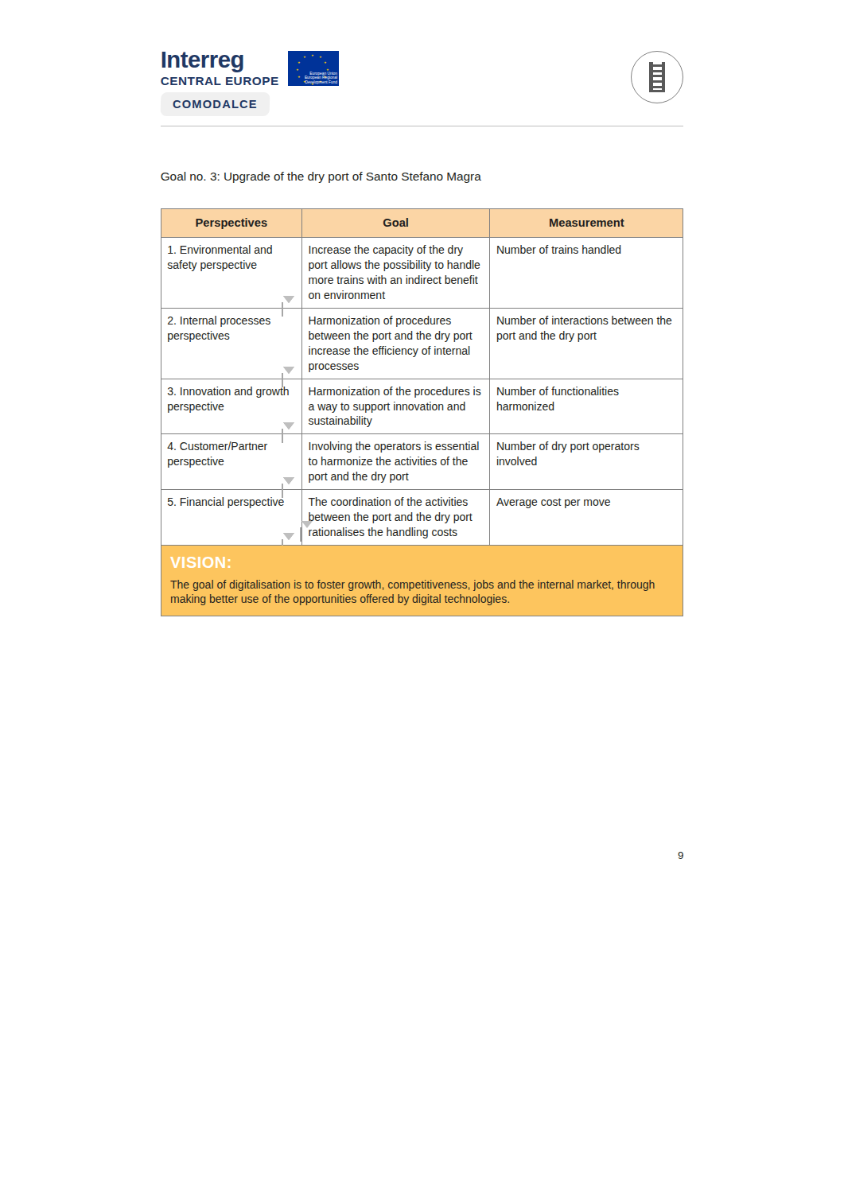Interreg
CENTRAL EUROPE
★ ★ ★ ★ ★ ★ ★ ★ ★ ★ ★ ★ European Union
European Regional
Development Fund
COMODALCE
Goal no. 3: Upgrade of the dry port of Santo Stefano Magra
| Perspectives | Goal | Measurement |
| --- | --- | --- |
| 1. Environmental and safety perspective | Increase the capacity of the dry port allows the possibility to handle more trains with an indirect benefit on environment | Number of trains handled |
| 2. Internal processes perspectives | Harmonization of procedures between the port and the dry port increase the efficiency of internal processes | Number of interactions between the port and the dry port |
| 3. Innovation and growth perspective | Harmonization of the procedures is a way to support innovation and sustainability | Number of functionalities harmonized |
| 4. Customer/Partner perspective | Involving the operators is essential to harmonize the activities of the port and the dry port | Number of dry port operators involved |
| 5. Financial perspective | The coordination of the activities between the port and the dry port rationalises the handling costs | Average cost per move |
| VISION: The goal of digitalisation is to foster growth, competitiveness, jobs and the internal market, through making better use of the opportunities offered by digital technologies. |
9